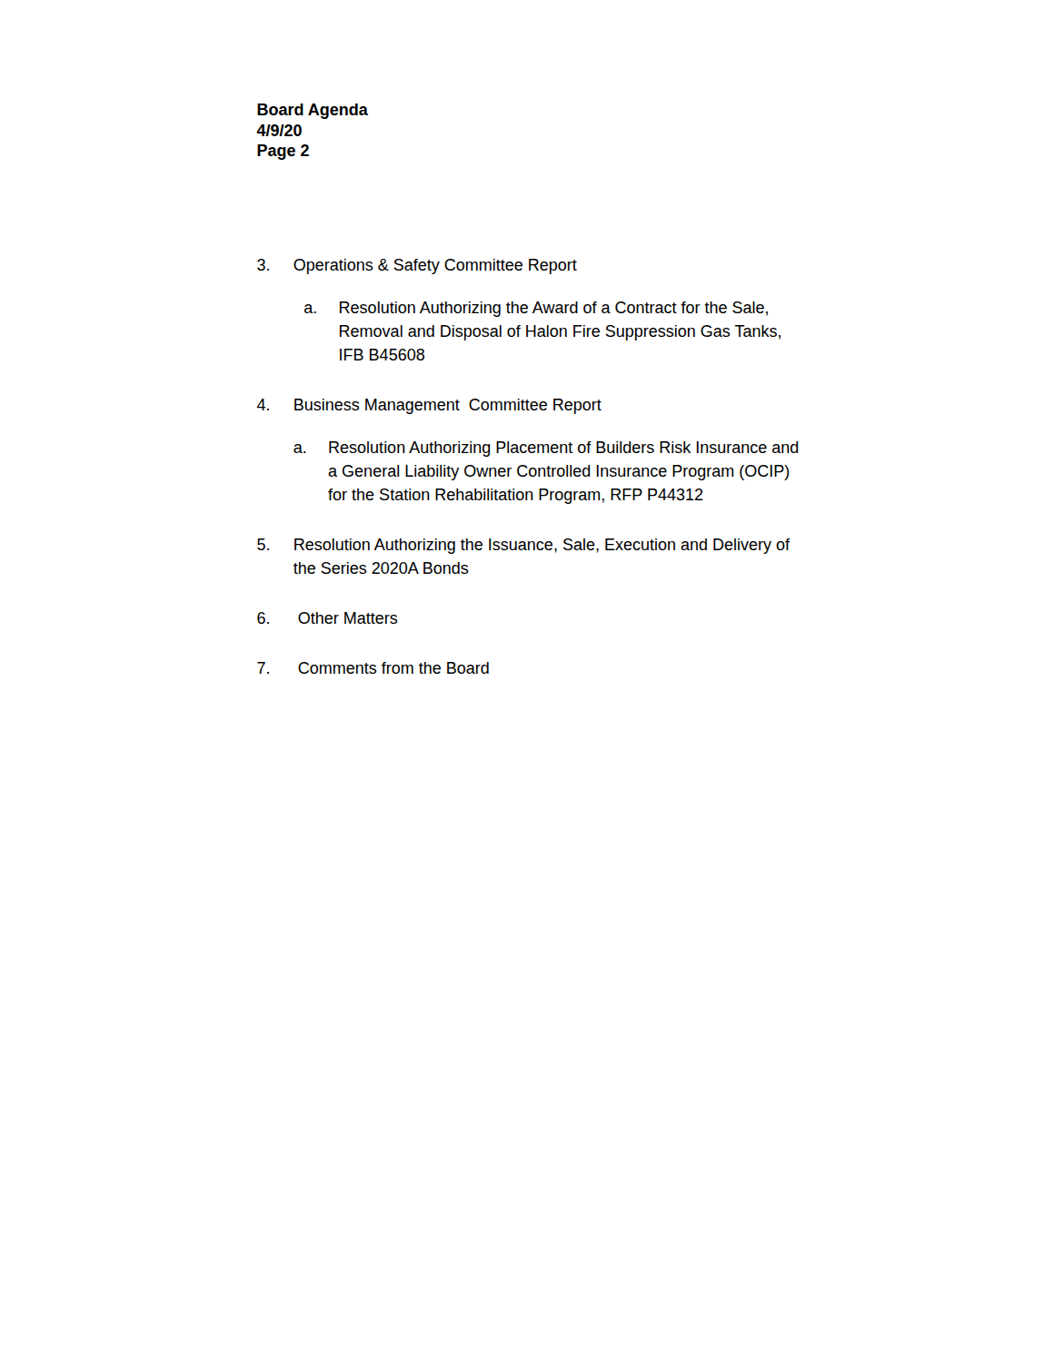Board Agenda
4/9/20
Page 2
3. Operations & Safety Committee Report
a. Resolution Authorizing the Award of a Contract for the Sale, Removal and Disposal of Halon Fire Suppression Gas Tanks, IFB B45608
4. Business Management Committee Report
a. Resolution Authorizing Placement of Builders Risk Insurance and a General Liability Owner Controlled Insurance Program (OCIP) for the Station Rehabilitation Program, RFP P44312
5. Resolution Authorizing the Issuance, Sale, Execution and Delivery of the Series 2020A Bonds
6. Other Matters
7. Comments from the Board